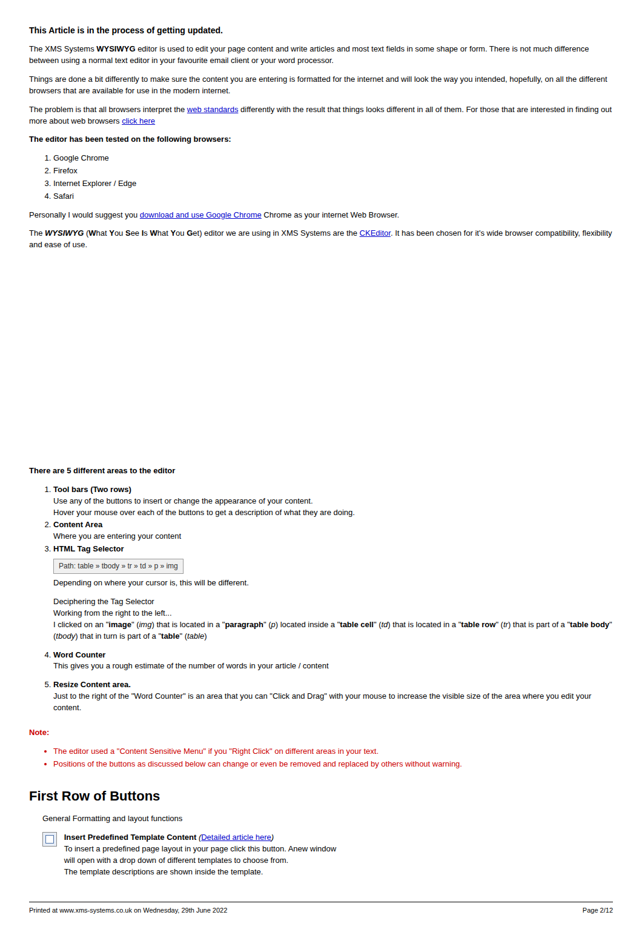This Article is in the process of getting updated.
The XMS Systems WYSIWYG editor is used to edit your page content and write articles and most text fields in some shape or form. There is not much difference between using a normal text editor in your favourite email client or your word processor.
Things are done a bit differently to make sure the content you are entering is formatted for the internet and will look the way you intended, hopefully, on all the different browsers that are available for use in the modern internet.
The problem is that all browsers interpret the web standards differently with the result that things looks different in all of them. For those that are interested in finding out more about web browsers click here
The editor has been tested on the following browsers:
Google Chrome
Firefox
Internet Explorer / Edge
Safari
Personally I would suggest you download and use Google Chrome Chrome as your internet Web Browser.
The WYSIWYG (What You See Is What You Get) editor we are using in XMS Systems are the CKEditor. It has been chosen for it's wide browser compatibility, flexibility and ease of use.
There are 5 different areas to the editor
Tool bars (Two rows)
Use any of the buttons to insert or change the appearance of your content.
Hover your mouse over each of the buttons to get a description of what they are doing.
Content Area
Where you are entering your content
HTML Tag Selector
Path: table » tbody » tr » td » p » img
Depending on where your cursor is, this will be different.
Deciphering the Tag Selector
Working from the right to the left...
I clicked on an "image" (img) that is located in a "paragraph" (p) located inside a "table cell" (td) that is located in a "table row" (tr) that is part of a "table body" (tbody) that in turn is part of a "table" (table)
Word Counter
This gives you a rough estimate of the number of words in your article / content
Resize Content area.
Just to the right of the "Word Counter" is an area that you can "Click and Drag" with your mouse to increase the visible size of the area where you edit your content.
Note:
The editor used a "Content Sensitive Menu" if you "Right Click" on different areas in your text.
Positions of the buttons as discussed below can change or even be removed and replaced by others without warning.
First Row of Buttons
General Formatting and layout functions
Insert Predefined Template Content (Detailed article here)
To insert a predefined page layout in your page click this button. Anew window
will open with a drop down of different templates to choose from.
The template descriptions are shown inside the template.
Printed at www.xms-systems.co.uk on Wednesday, 29th June 2022 Page 2/12